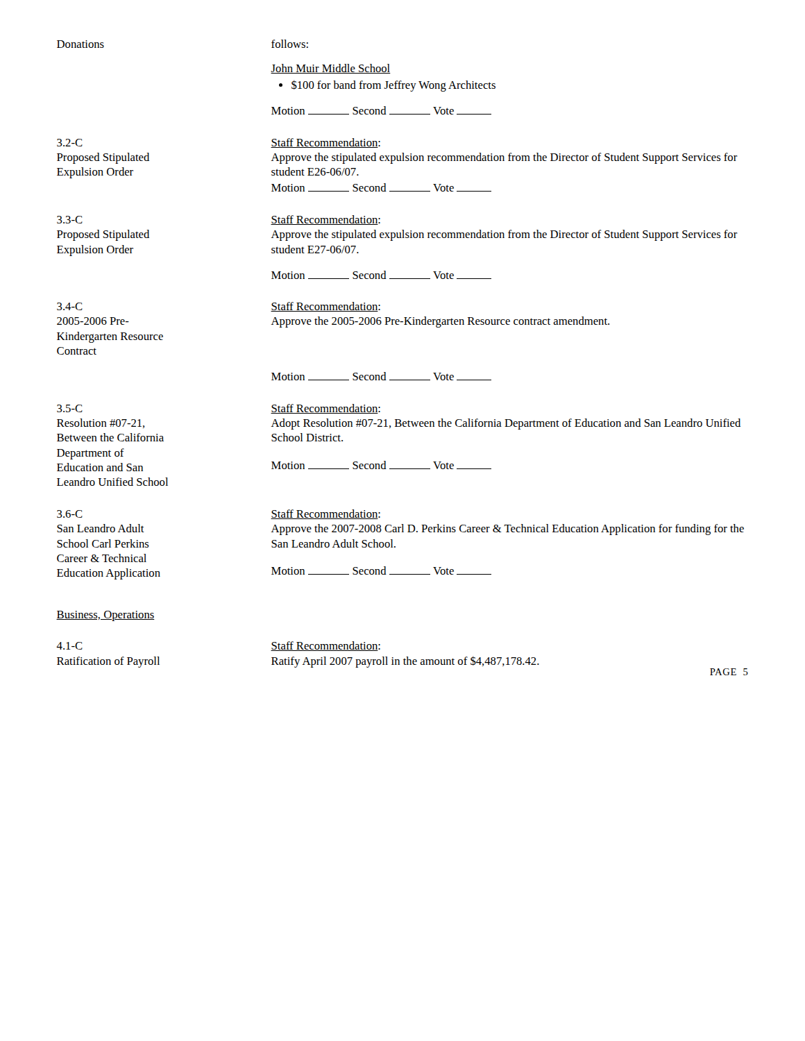| Donations | follows: |
| | John Muir Middle School $100 for band from Jeffrey Wong Architects |
| | Motion Second Vote |
| 3.2-C Proposed Stipulated Expulsion Order | Staff Recommendation : Approve the stipulated expulsion recommendation from the Director of Student Support Services for student E26-06/07. Motion Second Vote |
| 3.3-C Proposed Stipulated Expulsion Order | Staff Recommendation : Approve the stipulated expulsion recommendation from the Director of Student Support Services for student E27-06/07. |
| | Motion Second Vote |
| 3.4-C 2005-2006 Pre- Kindergarten Resource Contract | Staff Recommendation : Approve the 2005-2006 Pre-Kindergarten Resource contract amendment. |
| | Motion Second Vote |
| 3.5-C Resolution #07-21, Between the California Department of Education and San Leandro Unified School | Staff Recommendation : Adopt Resolution #07-21, Between the California Department of Education and San Leandro Unified School District. Motion Second Vote |
| 3.6-C San Leandro Adult School Carl Perkins Career & Technical Education Application | Staff Recommendation : Approve the 2007-2008 Carl D. Perkins Career & Technical Education Application for funding for the San Leandro Adult School. Motion Second Vote |
| Business, Operations | |
| 4.1-C Ratification of Payroll | Staff Recommendation : Ratify April 2007 payroll in the amount of $4,487,178.42. |
PAGE 5